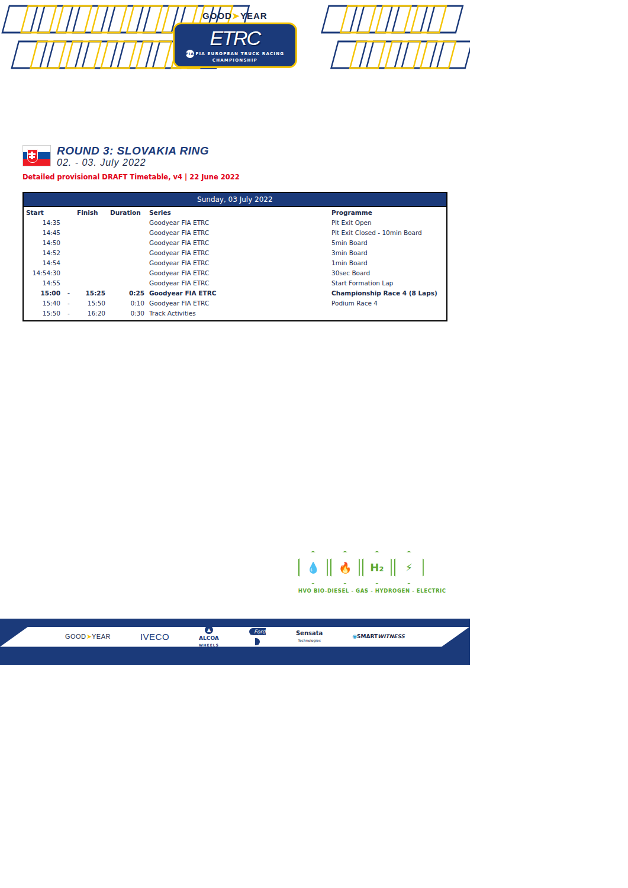GOOD➤YEAR
ETRC
FIAFIA EUROPEAN TRUCK RACING CHAMPIONSHIP
Round 3: Slovakia Ring
02. - 03. July 2022
Detailed provisional DRAFT Timetable, v4 | 22 June 2022
Sunday, 03 July 2022
| Start | | Finish | Duration | Series | Programme |
| --- | --- | --- | --- | --- | --- |
| 14:35 | | | | Goodyear FIA ETRC | Pit Exit Open |
| 14:45 | | | | Goodyear FIA ETRC | Pit Exit Closed - 10min Board |
| 14:50 | | | | Goodyear FIA ETRC | 5min Board |
| 14:52 | | | | Goodyear FIA ETRC | 3min Board |
| 14:54 | | | | Goodyear FIA ETRC | 1min Board |
| 14:54:30 | | | | Goodyear FIA ETRC | 30sec Board |
| 14:55 | | | | Goodyear FIA ETRC | Start Formation Lap |
| 15:00 | - | 15:25 | 0:25 | Goodyear FIA ETRC | Championship Race 4 (8 Laps) |
| 15:40 | - | 15:50 | 0:10 | Goodyear FIA ETRC | Podium Race 4 |
| 15:50 | - | 16:20 | 0:30 | Track Activities | |
💧
🔥
H₂
⚡
HVO BIO-DIESEL - GAS - HYDROGEN - ELECTRIC
GOOD➤YEAR
IVECO
▲ALCOA
WHEELS
FordTRUCKS
Sensata
Technologies
◉SMARTWITNESS